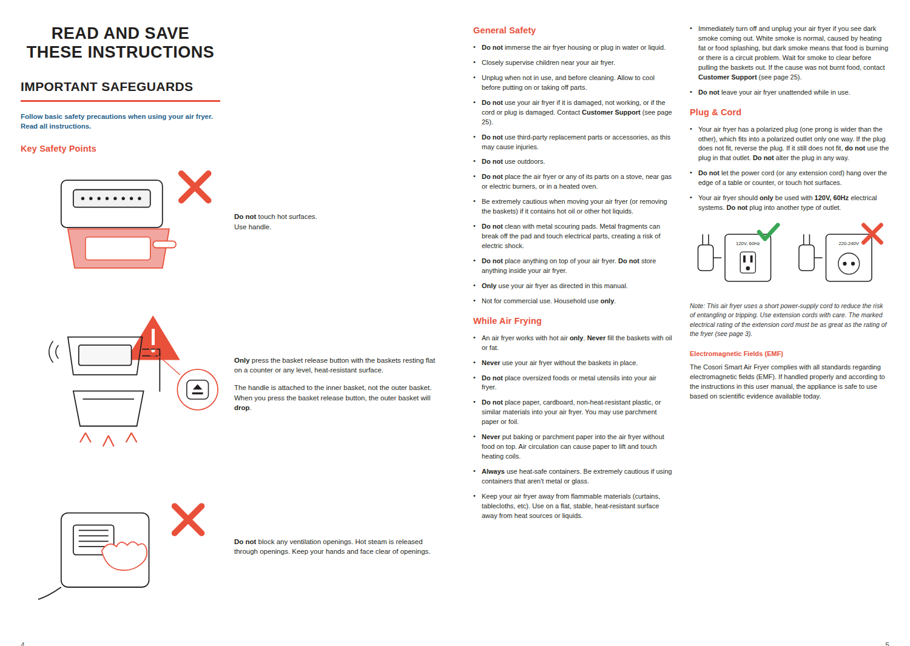READ AND SAVE
THESE INSTRUCTIONS
IMPORTANT SAFEGUARDS
Follow basic safety precautions when using your air fryer. Read all instructions.
Key Safety Points
Do not touch hot surfaces.
Use handle.
Only press the basket release button with the baskets resting flat on a counter or any level, heat-resistant surface.
The handle is attached to the inner basket, not the outer basket. When you press the basket release button, the outer basket will drop.
Do not block any ventilation openings. Hot steam is released through openings. Keep your hands and face clear of openings.
General Safety
Do not immerse the air fryer housing or plug in water or liquid.
Closely supervise children near your air fryer.
Unplug when not in use, and before cleaning. Allow to cool before putting on or taking off parts.
Do not use your air fryer if it is damaged, not working, or if the cord or plug is damaged. Contact Customer Support (see page 25).
Do not use third-party replacement parts or accessories, as this may cause injuries.
Do not use outdoors.
Do not place the air fryer or any of its parts on a stove, near gas or electric burners, or in a heated oven.
Be extremely cautious when moving your air fryer (or removing the baskets) if it contains hot oil or other hot liquids.
Do not clean with metal scouring pads. Metal fragments can break off the pad and touch electrical parts, creating a risk of electric shock.
Do not place anything on top of your air fryer. Do not store anything inside your air fryer.
Only use your air fryer as directed in this manual.
Not for commercial use. Household use only.
While Air Frying
An air fryer works with hot air only. Never fill the baskets with oil or fat.
Never use your air fryer without the baskets in place.
Do not place oversized foods or metal utensils into your air fryer.
Do not place paper, cardboard, non-heat-resistant plastic, or similar materials into your air fryer. You may use parchment paper or foil.
Never put baking or parchment paper into the air fryer without food on top. Air circulation can cause paper to lift and touch heating coils.
Always use heat-safe containers. Be extremely cautious if using containers that aren't metal or glass.
Keep your air fryer away from flammable materials (curtains, tablecloths, etc). Use on a flat, stable, heat-resistant surface away from heat sources or liquids.
Immediately turn off and unplug your air fryer if you see dark smoke coming out. White smoke is normal, caused by heating fat or food splashing, but dark smoke means that food is burning or there is a circuit problem. Wait for smoke to clear before pulling the baskets out. If the cause was not burnt food, contact Customer Support (see page 25).
Do not leave your air fryer unattended while in use.
Plug & Cord
Your air fryer has a polarized plug (one prong is wider than the other), which fits into a polarized outlet only one way. If the plug does not fit, reverse the plug. If it still does not fit, do not use the plug in that outlet. Do not alter the plug in any way.
Do not let the power cord (or any extension cord) hang over the edge of a table or counter, or touch hot surfaces.
Your air fryer should only be used with 120V, 60Hz electrical systems. Do not plug into another type of outlet.
120V, 60Hz 220-240V
Note: This air fryer uses a short power-supply cord to reduce the risk of entangling or tripping. Use extension cords with care. The marked electrical rating of the extension cord must be as great as the rating of the fryer (see page 3).
Electromagnetic Fields (EMF)
The Cosori Smart Air Fryer complies with all standards regarding electromagnetic fields (EMF). If handled properly and according to the instructions in this user manual, the appliance is safe to use based on scientific evidence available today.
4
5